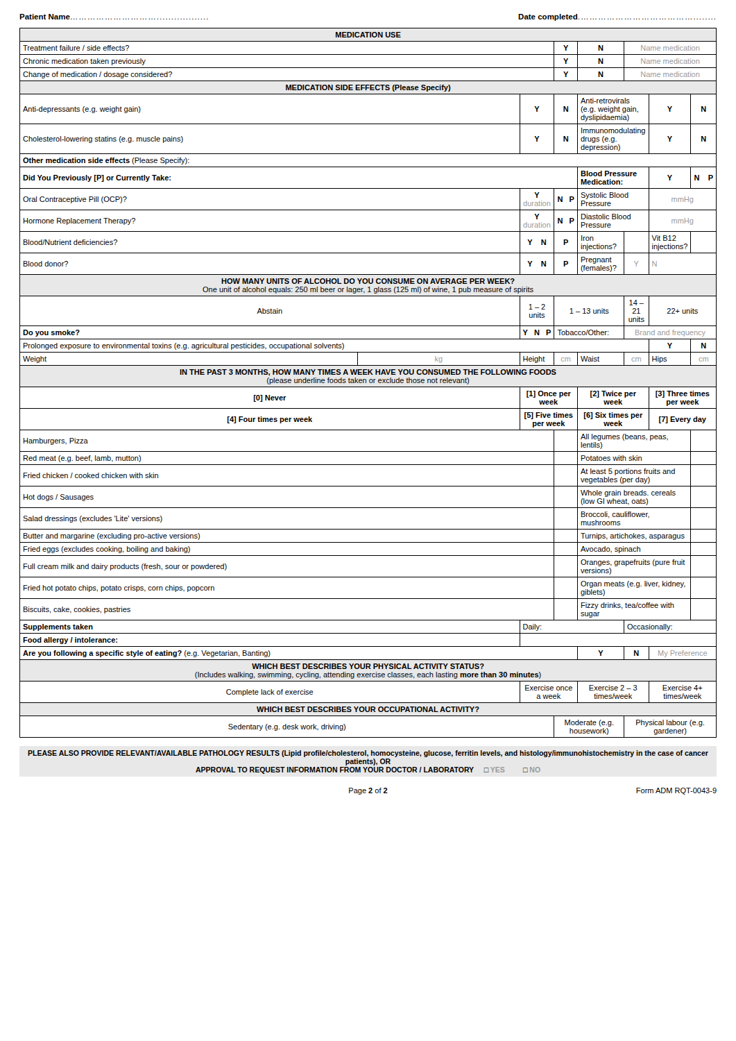Patient Name…………………………..................
Date completed.…………………………………........
| MEDICATION USE |
| Treatment failure / side effects? | Y | N | Name medication |
| Chronic medication taken previously | Y | N | Name medication |
| Change of medication / dosage considered? | Y | N | Name medication |
| MEDICATION SIDE EFFECTS (Please Specify) |
| Anti-depressants (e.g. weight gain) | Y | N | Anti-retrovirals (e.g. weight gain, dyslipidaemia) | Y | N |
| Cholesterol-lowering statins (e.g. muscle pains) | Y | N | Immunomodulating drugs (e.g. depression) | Y | N |
| Other medication side effects (Please Specify): |
| Did You Previously [P] or Currently Take: | Blood Pressure Medication: | Y | N P |
| Oral Contraceptive Pill (OCP)? | Y duration | N P | Systolic Blood Pressure | mmHg |
| Hormone Replacement Therapy? | Y duration | N P | Diastolic Blood Pressure | mmHg |
| Blood/Nutrient deficiencies? | Y N | P | Iron injections? | | Vit B12 injections? | |
| Blood donor? | Y N | P | Pregnant (females)? | Y | N |
| HOW MANY UNITS OF ALCOHOL DO YOU CONSUME ON AVERAGE PER WEEK? One unit of alcohol equals: 250 ml beer or lager, 1 glass (125 ml) of wine, 1 pub measure of spirits |
| Abstain | 1 – 2 units | 1 – 13 units | 14 – 21 units | 22+ units |
| Do you smoke? | Y N P | Tobacco/Other: | Brand and frequency |
| Prolonged exposure to environmental toxins (e.g. agricultural pesticides, occupational solvents) | Y | N |
| Weight | kg | Height | cm | Waist | cm | Hips | cm |
| IN THE PAST 3 MONTHS, HOW MANY TIMES A WEEK HAVE YOU CONSUMED THE FOLLOWING FOODS (please underline foods taken or exclude those not relevant) |
| [0] Never | [1] Once per week | [2] Twice per week | [3] Three times per week |
| [4] Four times per week | [5] Five times per week | [6] Six times per week | [7] Every day |
| Hamburgers, Pizza | | All legumes (beans, peas, lentils) | |
| Red meat (e.g. beef, lamb, mutton) | | Potatoes with skin | |
| Fried chicken / cooked chicken with skin | | At least 5 portions fruits and vegetables (per day) | |
| Hot dogs / Sausages | | Whole grain breads. cereals (low GI wheat, oats) | |
| Salad dressings (excludes 'Lite' versions) | | Broccoli, cauliflower, mushrooms | |
| Butter and margarine (excluding pro-active versions) | | Turnips, artichokes, asparagus | |
| Fried eggs (excludes cooking, boiling and baking) | | Avocado, spinach | |
| Full cream milk and dairy products (fresh, sour or powdered) | | Oranges, grapefruits (pure fruit versions) | |
| Fried hot potato chips, potato crisps, corn chips, popcorn | | Organ meats (e.g. liver, kidney, giblets) | |
| Biscuits, cake, cookies, pastries | | Fizzy drinks, tea/coffee with sugar | |
| Supplements taken | Daily: | Occasionally: |
| Food allergy / intolerance: | |
| Are you following a specific style of eating? (e.g. Vegetarian, Banting) | Y | N | My Preference |
| WHICH BEST DESCRIBES YOUR PHYSICAL ACTIVITY STATUS? (Includes walking, swimming, cycling, attending exercise classes, each lasting more than 30 minutes ) |
| Complete lack of exercise | Exercise once a week | Exercise 2 – 3 times/week | Exercise 4+ times/week |
| WHICH BEST DESCRIBES YOUR OCCUPATIONAL ACTIVITY? |
| Sedentary (e.g. desk work, driving) | Moderate (e.g. housework) | Physical labour (e.g. gardener) |
PLEASE ALSO PROVIDE RELEVANT/AVAILABLE PATHOLOGY RESULTS (Lipid profile/cholesterol, homocysteine, glucose, ferritin levels, and histology/immunohistochemistry in the case of cancer patients), OR
APPROVAL TO REQUEST INFORMATION FROM YOUR DOCTOR / LABORATORY □ YES □ NO
Page 2 of 2
Form ADM RQT-0043-9